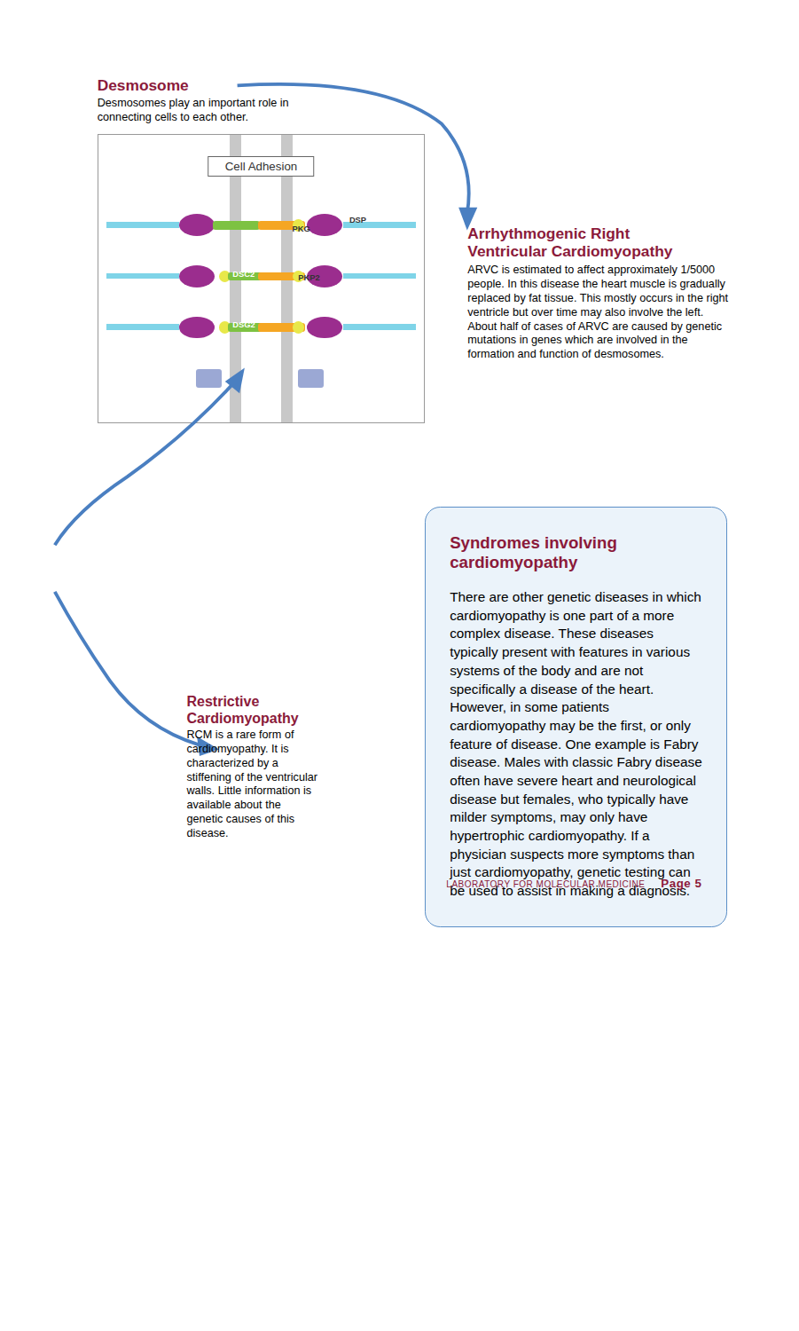Desmosome
Desmosomes play an important role in connecting cells to each other.
Cell Adhesion
DSC2
DSG2
PKG
DSP
PKP2
Arrhythmogenic Right
Ventricular Cardiomyopathy
ARVC is estimated to affect approximately 1/5000 people. In this disease the heart muscle is gradually replaced by fat tissue. This mostly occurs in the right ventricle but over time may also involve the left. About half of cases of ARVC are caused by genetic mutations in genes which are involved in the formation and function of desmosomes.
Syndromes involving
cardiomyopathy
There are other genetic diseases in which cardiomyopathy is one part of a more complex disease. These diseases typically present with features in various systems of the body and are not specifically a disease of the heart. However, in some patients cardiomyopathy may be the first, or only feature of disease. One example is Fabry disease. Males with classic Fabry disease often have severe heart and neurological disease but females, who typically have milder symptoms, may only have hypertrophic cardiomyopathy. If a physician suspects more symptoms than just cardiomyopathy, genetic testing can be used to assist in making a diagnosis.
Restrictive
Cardiomyopathy
RCM is a rare form of cardiomyopathy. It is characterized by a stiffening of the ventricular walls. Little information is available about the genetic causes of this disease.
LABORATORY FOR MOLECULAR MEDICINE Page 5